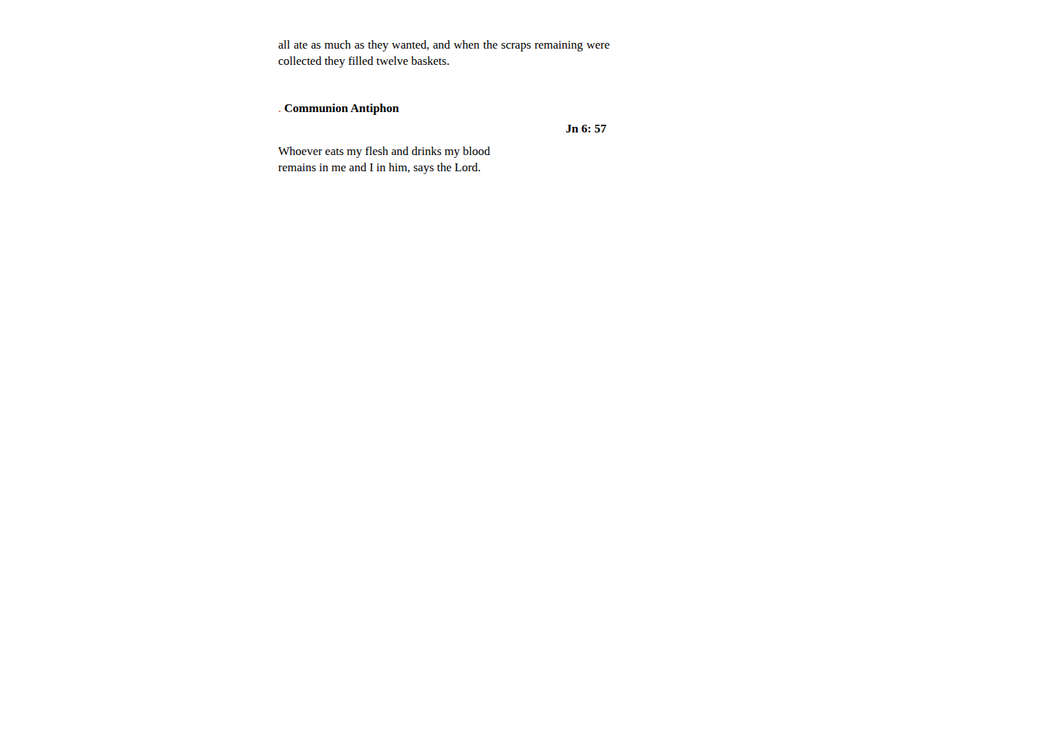all ate as much as they wanted, and when the scraps remaining were collected they filled twelve baskets.
. Communion Antiphon
Jn 6: 57
Whoever eats my flesh and drinks my blood remains in me and I in him, says the Lord.